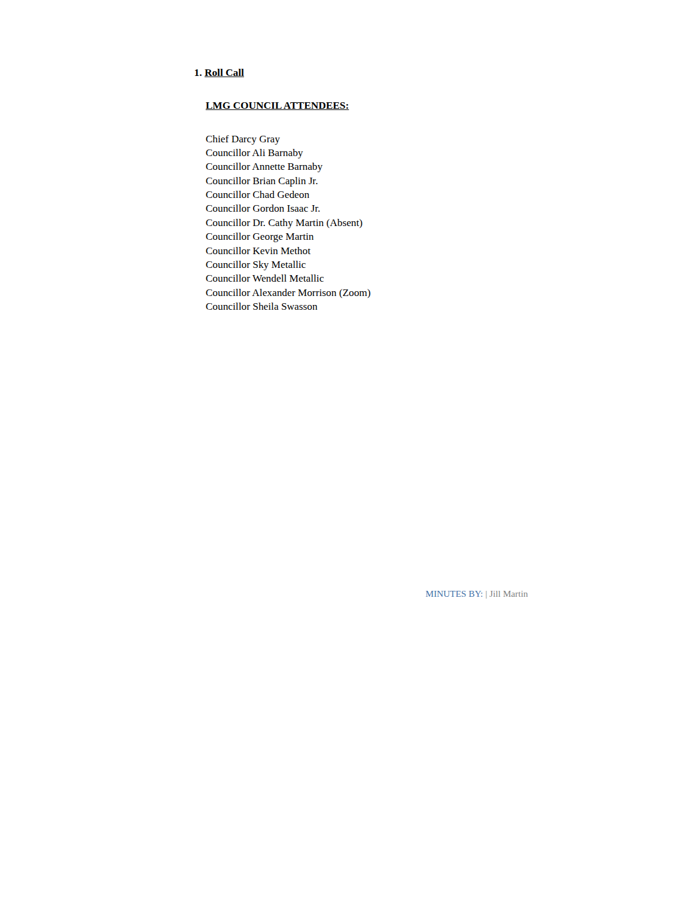Roll Call
LMG COUNCIL ATTENDEES:
Chief Darcy Gray
Councillor Ali Barnaby
Councillor Annette Barnaby
Councillor Brian Caplin Jr.
Councillor Chad Gedeon
Councillor Gordon Isaac Jr.
Councillor Dr. Cathy Martin (Absent)
Councillor George Martin
Councillor Kevin Methot
Councillor Sky Metallic
Councillor Wendell Metallic
Councillor Alexander Morrison (Zoom)
Councillor Sheila Swasson
MINUTES BY: | Jill Martin